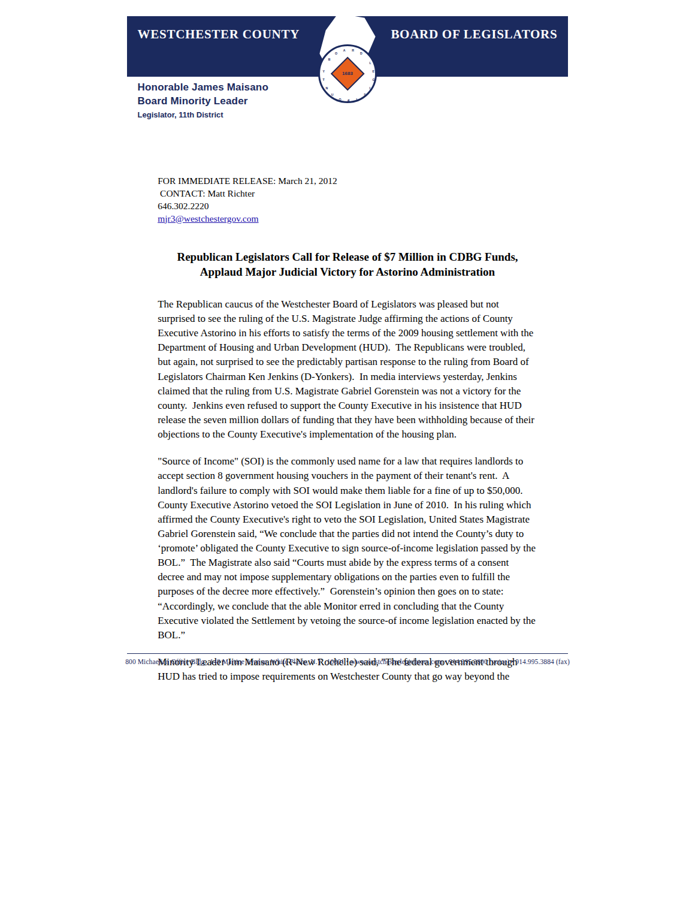Westchester County
Board of Legislators
Honorable James Maisano
Board Minority Leader
Legislator, 11th District
Voice of the People of Westchester County for over 300 years
C O U N T Y B O A R D L E G I S L A
1683
FOR IMMEDIATE RELEASE: March 21, 2012
CONTACT: Matt Richter
646.302.2220
mjr3@westchestergov.com
Republican Legislators Call for Release of $7 Million in CDBG Funds,
Applaud Major Judicial Victory for Astorino Administration
The Republican caucus of the Westchester Board of Legislators was pleased but not surprised to see the ruling of the U.S. Magistrate Judge affirming the actions of County Executive Astorino in his efforts to satisfy the terms of the 2009 housing settlement with the Department of Housing and Urban Development (HUD). The Republicans were troubled, but again, not surprised to see the predictably partisan response to the ruling from Board of Legislators Chairman Ken Jenkins (D-Yonkers). In media interviews yesterday, Jenkins claimed that the ruling from U.S. Magistrate Gabriel Gorenstein was not a victory for the county. Jenkins even refused to support the County Executive in his insistence that HUD release the seven million dollars of funding that they have been withholding because of their objections to the County Executive's implementation of the housing plan.
"Source of Income" (SOI) is the commonly used name for a law that requires landlords to accept section 8 government housing vouchers in the payment of their tenant's rent. A landlord's failure to comply with SOI would make them liable for a fine of up to $50,000. County Executive Astorino vetoed the SOI Legislation in June of 2010. In his ruling which affirmed the County Executive's right to veto the SOI Legislation, United States Magistrate Gabriel Gorenstein said, “We conclude that the parties did not intend the County’s duty to ‘promote’ obligated the County Executive to sign source-of-income legislation passed by the BOL.” The Magistrate also said “Courts must abide by the express terms of a consent decree and may not impose supplementary obligations on the parties even to fulfill the purposes of the decree more effectively.” Gorenstein’s opinion then goes on to state: “Accordingly, we conclude that the able Monitor erred in concluding that the County Executive violated the Settlement by vetoing the source-of income legislation enacted by the BOL.”
Minority Leader Jim Maisano (R-New Rochelle) said, "The federal government through HUD has tried to impose requirements on Westchester County that go way beyond the
800 Michaelian Office Bldg., 148 Martine Avenue, White Plains, N.Y. 10601 • www.westchesterlegislators.com • 914.995.2800 (voice) • 914.995.3884 (fax)